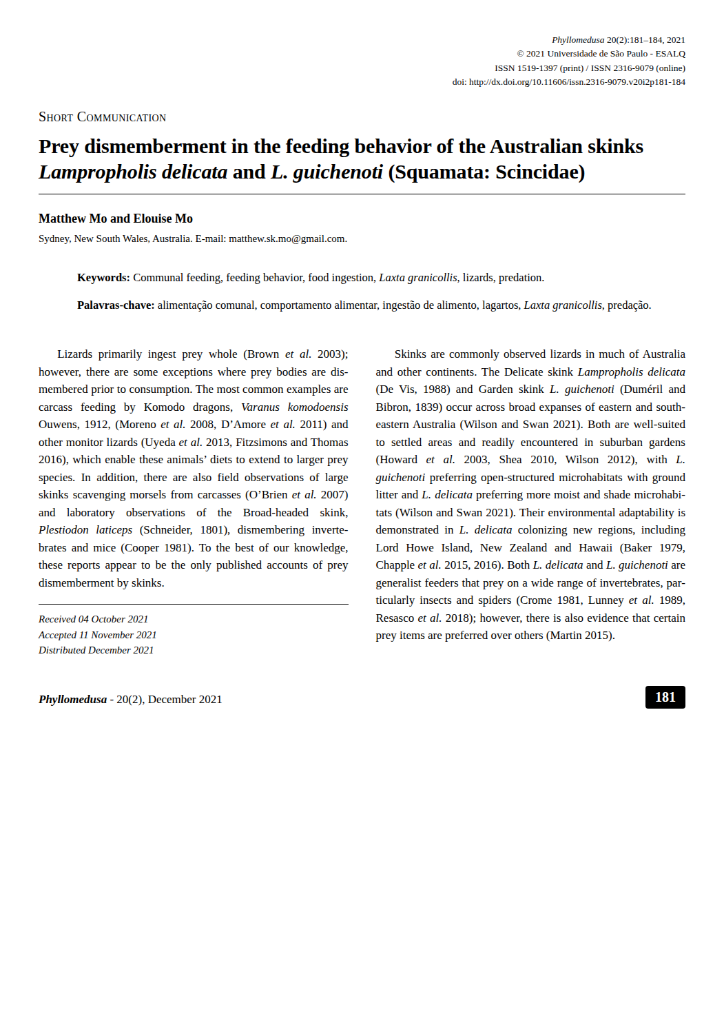Phyllomedusa 20(2):181–184, 2021 © 2021 Universidade de São Paulo - ESALQ ISSN 1519-1397 (print) / ISSN 2316-9079 (online) doi: http://dx.doi.org/10.11606/issn.2316-9079.v20i2p181-184
Short Communication
Prey dismemberment in the feeding behavior of the Australian skinks Lampropholis delicata and L. guichenoti (Squamata: Scincidae)
Matthew Mo and Elouise Mo
Sydney, New South Wales, Australia. E-mail: matthew.sk.mo@gmail.com.
Keywords: Communal feeding, feeding behavior, food ingestion, Laxta granicollis, lizards, predation.
Palavras-chave: alimentação comunal, comportamento alimentar, ingestão de alimento, lagartos, Laxta granicollis, predação.
Lizards primarily ingest prey whole (Brown et al. 2003); however, there are some exceptions where prey bodies are dismembered prior to consumption. The most common examples are carcass feeding by Komodo dragons, Varanus komodoensis Ouwens, 1912, (Moreno et al. 2008, D’Amore et al. 2011) and other monitor lizards (Uyeda et al. 2013, Fitzsimons and Thomas 2016), which enable these animals’ diets to extend to larger prey species. In addition, there are also field observations of large skinks scavenging morsels from carcasses (O’Brien et al. 2007) and laboratory observations of the Broad-headed skink, Plestiodon laticeps (Schneider, 1801), dismembering invertebrates and mice (Cooper 1981). To the best of our knowledge, these reports appear to be the only published accounts of prey dismemberment by skinks.
Received 04 October 2021
Accepted 11 November 2021
Distributed December 2021
Skinks are commonly observed lizards in much of Australia and other continents. The Delicate skink Lampropholis delicata (De Vis, 1988) and Garden skink L. guichenoti (Duméril and Bibron, 1839) occur across broad expanses of eastern and southeastern Australia (Wilson and Swan 2021). Both are well-suited to settled areas and readily encountered in suburban gardens (Howard et al. 2003, Shea 2010, Wilson 2012), with L. guichenoti preferring open-structured microhabitats with ground litter and L. delicata preferring more moist and shade microhabitats (Wilson and Swan 2021). Their environmental adaptability is demonstrated in L. delicata colonizing new regions, including Lord Howe Island, New Zealand and Hawaii (Baker 1979, Chapple et al. 2015, 2016). Both L. delicata and L. guichenoti are generalist feeders that prey on a wide range of invertebrates, particularly insects and spiders (Crome 1981, Lunney et al. 1989, Resasco et al. 2018); however, there is also evidence that certain prey items are preferred over others (Martin 2015).
Phyllomedusa - 20(2), December 2021
181